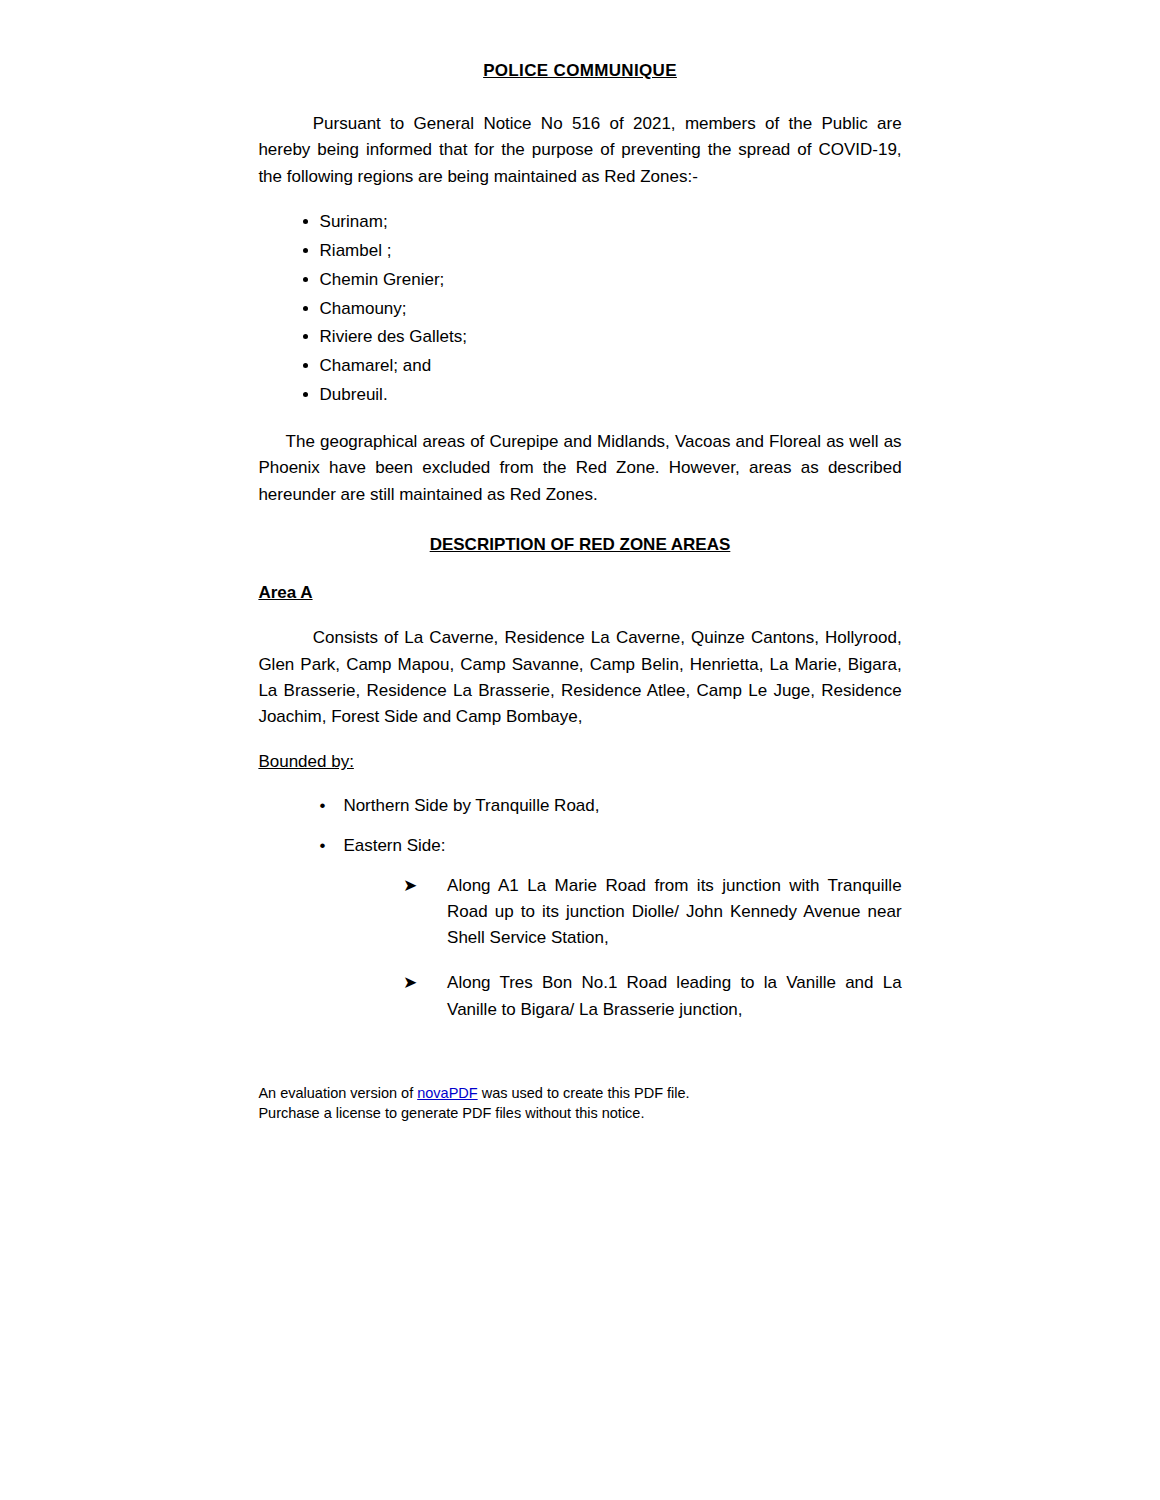POLICE COMMUNIQUE
Pursuant to General Notice No 516 of 2021, members of the Public are hereby being informed that for the purpose of preventing the spread of COVID-19, the following regions are being maintained as Red Zones:-
Surinam;
Riambel ;
Chemin Grenier;
Chamouny;
Riviere des Gallets;
Chamarel; and
Dubreuil.
The geographical areas of Curepipe and Midlands, Vacoas and Floreal as well as Phoenix have been excluded from the Red Zone. However, areas as described hereunder are still maintained as Red Zones.
DESCRIPTION OF RED ZONE AREAS
Area A
Consists of La Caverne, Residence La Caverne, Quinze Cantons, Hollyrood, Glen Park, Camp Mapou, Camp Savanne, Camp Belin, Henrietta, La Marie, Bigara, La Brasserie, Residence La Brasserie, Residence Atlee, Camp Le Juge, Residence Joachim, Forest Side and Camp Bombaye,
Bounded by:
Northern Side by Tranquille Road,
Eastern Side:
Along A1 La Marie Road from its junction with Tranquille Road up to its junction Diolle/ John Kennedy Avenue near Shell Service Station,
Along Tres Bon No.1 Road leading to la Vanille and La Vanille to Bigara/ La Brasserie junction,
An evaluation version of novaPDF was used to create this PDF file.
Purchase a license to generate PDF files without this notice.